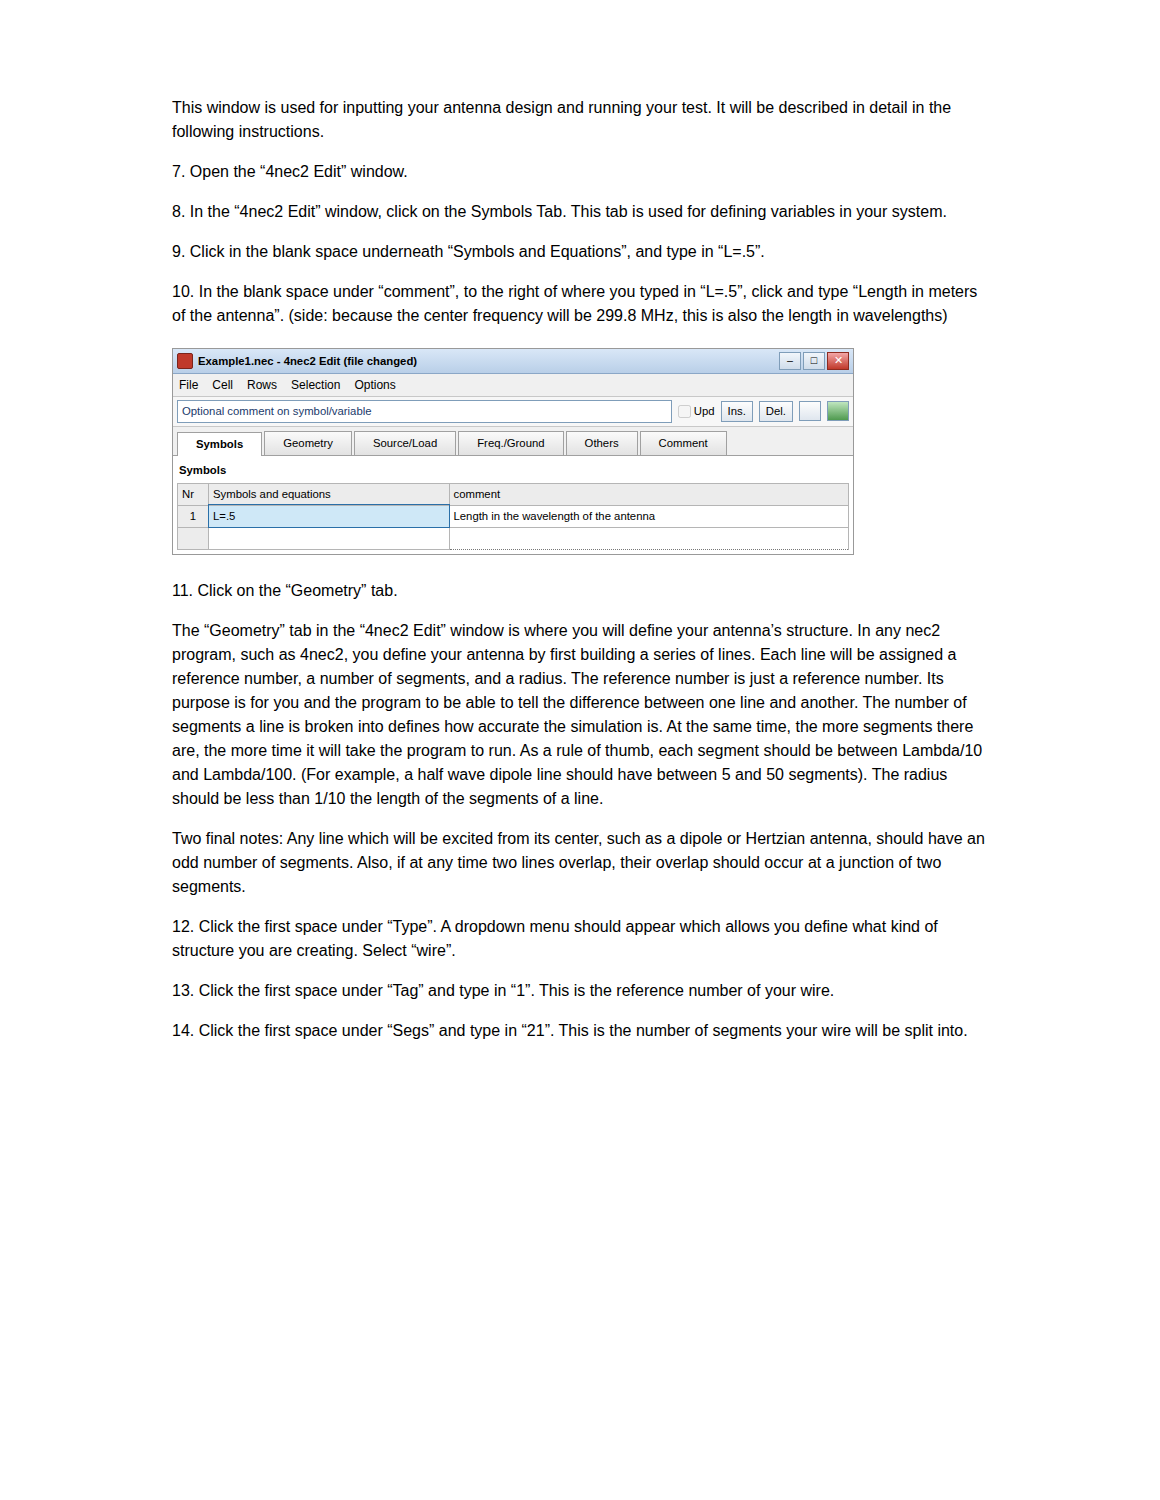This window is used for inputting your antenna design and running your test. It will be described in detail in the following instructions.
7. Open the “4nec2 Edit” window.
8. In the “4nec2 Edit” window, click on the Symbols Tab. This tab is used for defining variables in your system.
9. Click in the blank space underneath “Symbols and Equations”, and type in “L=.5”.
10. In the blank space under “comment”, to the right of where you typed in “L=.5”, click and type “Length in meters of the antenna”. (side: because the center frequency will be 299.8 MHz, this is also the length in wavelengths)
Example1.nec - 4nec2 Edit (file changed)
–□✕
File Cell Rows Selection Options
Optional comment on symbol/variable
Upd Ins. Del.
Symbols
Geometry
Source/Load
Freq./Ground
Others
Comment
Symbols
| Nr | Symbols and equations | comment |
| --- | --- | --- |
| 1 | L=.5 | Length in the wavelength of the antenna |
11. Click on the “Geometry” tab.
The “Geometry” tab in the “4nec2 Edit” window is where you will define your antenna’s structure. In any nec2 program, such as 4nec2, you define your antenna by first building a series of lines. Each line will be assigned a reference number, a number of segments, and a radius. The reference number is just a reference number. Its purpose is for you and the program to be able to tell the difference between one line and another. The number of segments a line is broken into defines how accurate the simulation is. At the same time, the more segments there are, the more time it will take the program to run. As a rule of thumb, each segment should be between Lambda/10 and Lambda/100. (For example, a half wave dipole line should have between 5 and 50 segments). The radius should be less than 1/10 the length of the segments of a line.
Two final notes: Any line which will be excited from its center, such as a dipole or Hertzian antenna, should have an odd number of segments. Also, if at any time two lines overlap, their overlap should occur at a junction of two segments.
12. Click the first space under “Type”. A dropdown menu should appear which allows you define what kind of structure you are creating. Select “wire”.
13. Click the first space under “Tag” and type in “1”. This is the reference number of your wire.
14. Click the first space under “Segs” and type in “21”. This is the number of segments your wire will be split into.